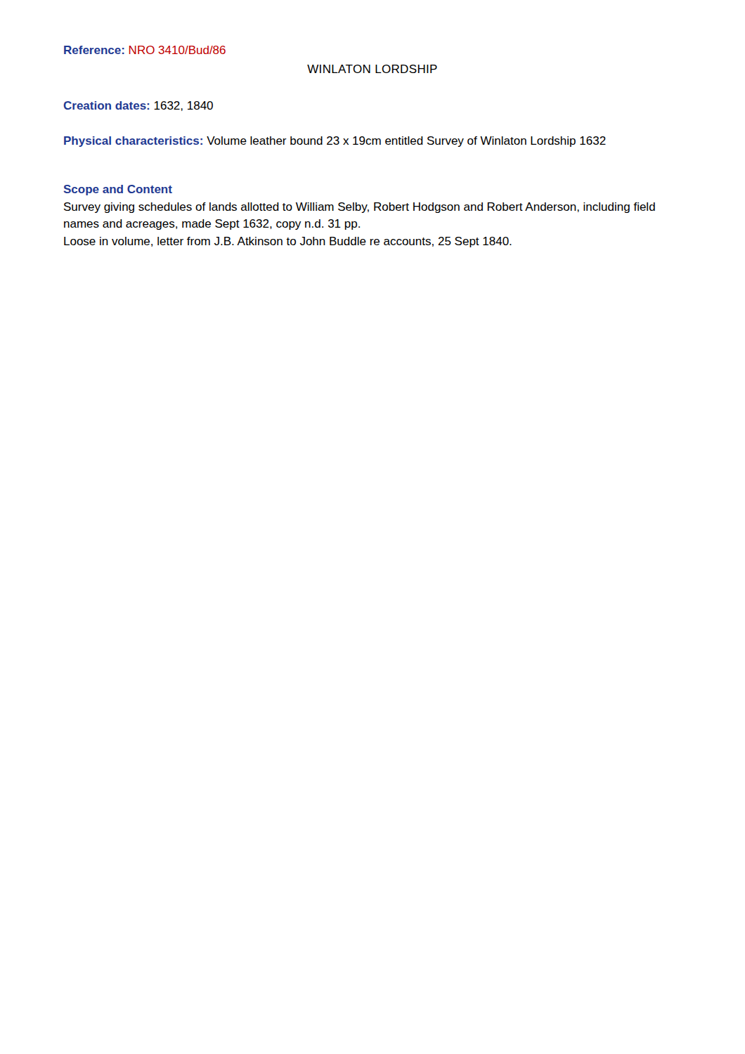Reference: NRO 3410/Bud/86
WINLATON LORDSHIP
Creation dates: 1632, 1840
Physical characteristics: Volume leather bound 23 x 19cm entitled Survey of Winlaton Lordship 1632
Scope and Content
Survey giving schedules of lands allotted to William Selby, Robert Hodgson and Robert Anderson, including field names and acreages, made Sept 1632, copy n.d. 31 pp.
Loose in volume, letter from J.B. Atkinson to John Buddle re accounts, 25 Sept 1840.